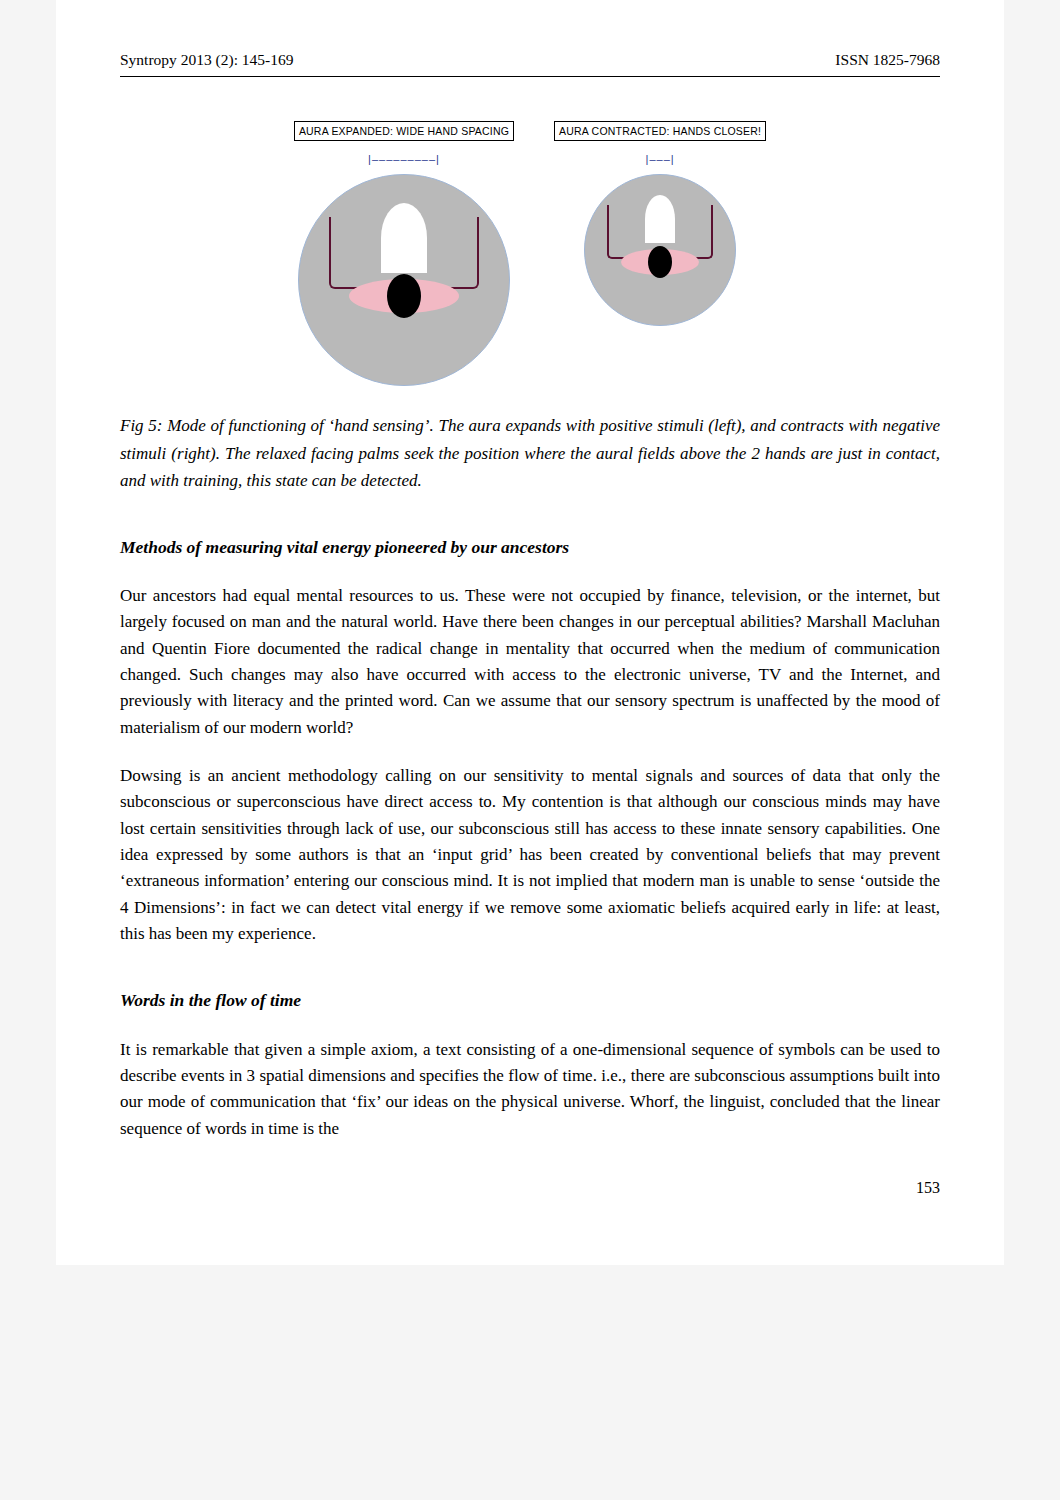Syntropy 2013 (2): 145-169 ISSN 1825-7968
AURA EXPANDED: WIDE HAND SPACING
|–––––––––|
AURA CONTRACTED: HANDS CLOSER!
|–––|
Fig 5: Mode of functioning of ‘hand sensing’. The aura expands with positive stimuli (left), and contracts with negative stimuli (right). The relaxed facing palms seek the position where the aural fields above the 2 hands are just in contact, and with training, this state can be detected.
Methods of measuring vital energy pioneered by our ancestors
Our ancestors had equal mental resources to us. These were not occupied by finance, television, or the internet, but largely focused on man and the natural world. Have there been changes in our perceptual abilities? Marshall Macluhan and Quentin Fiore documented the radical change in mentality that occurred when the medium of communication changed. Such changes may also have occurred with access to the electronic universe, TV and the Internet, and previously with literacy and the printed word. Can we assume that our sensory spectrum is unaffected by the mood of materialism of our modern world?
Dowsing is an ancient methodology calling on our sensitivity to mental signals and sources of data that only the subconscious or superconscious have direct access to. My contention is that although our conscious minds may have lost certain sensitivities through lack of use, our subconscious still has access to these innate sensory capabilities. One idea expressed by some authors is that an ‘input grid’ has been created by conventional beliefs that may prevent ‘extraneous information’ entering our conscious mind. It is not implied that modern man is unable to sense ‘outside the 4 Dimensions’: in fact we can detect vital energy if we remove some axiomatic beliefs acquired early in life: at least, this has been my experience.
Words in the flow of time
It is remarkable that given a simple axiom, a text consisting of a one-dimensional sequence of symbols can be used to describe events in 3 spatial dimensions and specifies the flow of time. i.e., there are subconscious assumptions built into our mode of communication that ‘fix’ our ideas on the physical universe. Whorf, the linguist, concluded that the linear sequence of words in time is the
153